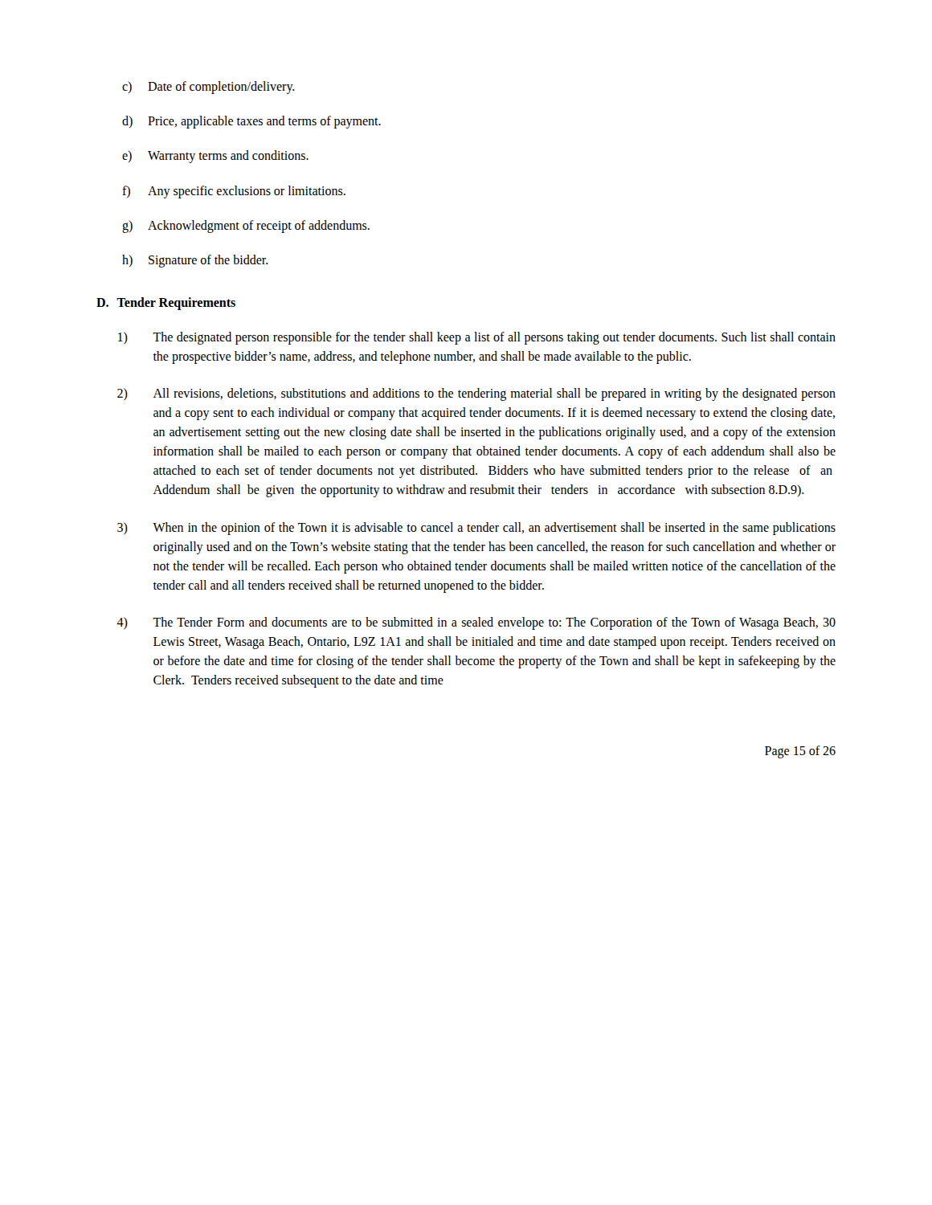c) Date of completion/delivery.
d) Price, applicable taxes and terms of payment.
e) Warranty terms and conditions.
f) Any specific exclusions or limitations.
g) Acknowledgment of receipt of addendums.
h) Signature of the bidder.
D. Tender Requirements
1) The designated person responsible for the tender shall keep a list of all persons taking out tender documents. Such list shall contain the prospective bidder’s name, address, and telephone number, and shall be made available to the public.
2) All revisions, deletions, substitutions and additions to the tendering material shall be prepared in writing by the designated person and a copy sent to each individual or company that acquired tender documents. If it is deemed necessary to extend the closing date, an advertisement setting out the new closing date shall be inserted in the publications originally used, and a copy of the extension information shall be mailed to each person or company that obtained tender documents. A copy of each addendum shall also be attached to each set of tender documents not yet distributed. Bidders who have submitted tenders prior to the release of an Addendum shall be given the opportunity to withdraw and resubmit their tenders in accordance with subsection 8.D.9).
3) When in the opinion of the Town it is advisable to cancel a tender call, an advertisement shall be inserted in the same publications originally used and on the Town’s website stating that the tender has been cancelled, the reason for such cancellation and whether or not the tender will be recalled. Each person who obtained tender documents shall be mailed written notice of the cancellation of the tender call and all tenders received shall be returned unopened to the bidder.
4) The Tender Form and documents are to be submitted in a sealed envelope to: The Corporation of the Town of Wasaga Beach, 30 Lewis Street, Wasaga Beach, Ontario, L9Z 1A1 and shall be initialed and time and date stamped upon receipt. Tenders received on or before the date and time for closing of the tender shall become the property of the Town and shall be kept in safekeeping by the Clerk. Tenders received subsequent to the date and time
Page 15 of 26